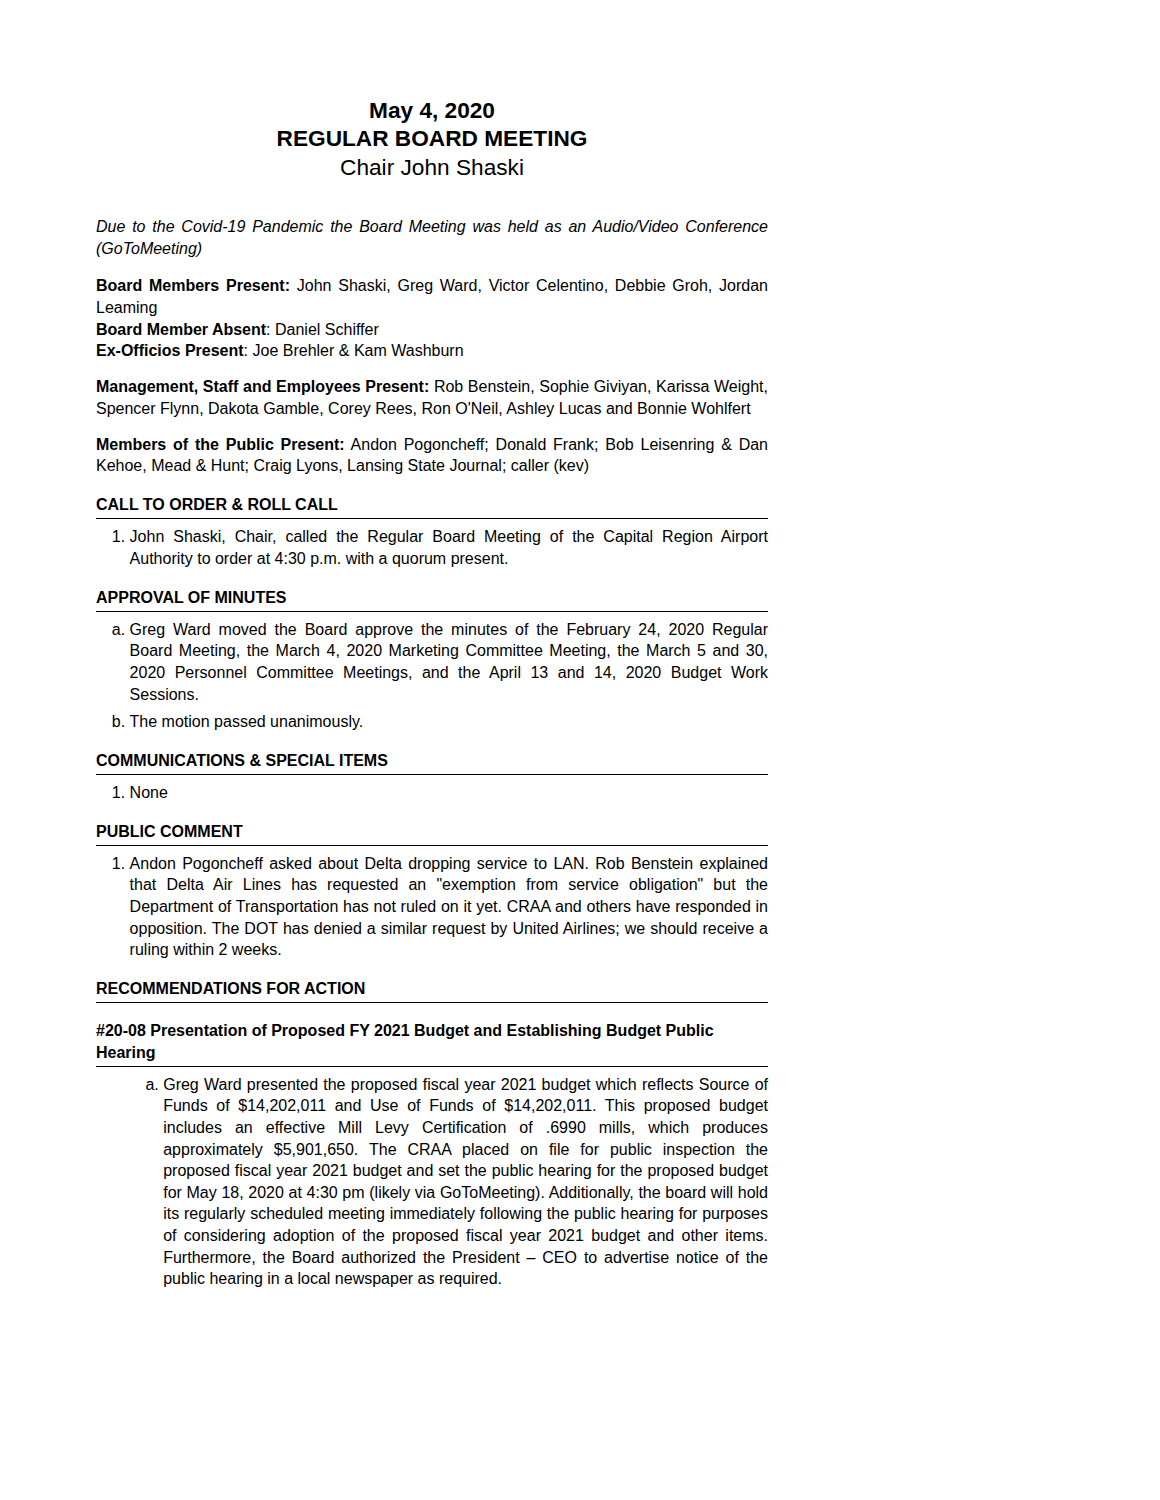May 4, 2020
REGULAR BOARD MEETING
Chair John Shaski
Due to the Covid-19 Pandemic the Board Meeting was held as an Audio/Video Conference (GoToMeeting)
Board Members Present: John Shaski, Greg Ward, Victor Celentino, Debbie Groh, Jordan Leaming
Board Member Absent: Daniel Schiffer
Ex-Officios Present: Joe Brehler & Kam Washburn
Management, Staff and Employees Present: Rob Benstein, Sophie Giviyan, Karissa Weight, Spencer Flynn, Dakota Gamble, Corey Rees, Ron O'Neil, Ashley Lucas and Bonnie Wohlfert
Members of the Public Present: Andon Pogoncheff; Donald Frank; Bob Leisenring & Dan Kehoe, Mead & Hunt; Craig Lyons, Lansing State Journal; caller (kev)
Call to Order & Roll Call
John Shaski, Chair, called the Regular Board Meeting of the Capital Region Airport Authority to order at 4:30 p.m. with a quorum present.
Approval of Minutes
Greg Ward moved the Board approve the minutes of the February 24, 2020 Regular Board Meeting, the March 4, 2020 Marketing Committee Meeting, the March 5 and 30, 2020 Personnel Committee Meetings, and the April 13 and 14, 2020 Budget Work Sessions.
The motion passed unanimously.
Communications & Special Items
None
Public Comment
Andon Pogoncheff asked about Delta dropping service to LAN. Rob Benstein explained that Delta Air Lines has requested an "exemption from service obligation" but the Department of Transportation has not ruled on it yet. CRAA and others have responded in opposition. The DOT has denied a similar request by United Airlines; we should receive a ruling within 2 weeks.
Recommendations for Action
#20-08 Presentation of Proposed FY 2021 Budget and Establishing Budget Public Hearing
Greg Ward presented the proposed fiscal year 2021 budget which reflects Source of Funds of $14,202,011 and Use of Funds of $14,202,011. This proposed budget includes an effective Mill Levy Certification of .6990 mills, which produces approximately $5,901,650. The CRAA placed on file for public inspection the proposed fiscal year 2021 budget and set the public hearing for the proposed budget for May 18, 2020 at 4:30 pm (likely via GoToMeeting). Additionally, the board will hold its regularly scheduled meeting immediately following the public hearing for purposes of considering adoption of the proposed fiscal year 2021 budget and other items. Furthermore, the Board authorized the President – CEO to advertise notice of the public hearing in a local newspaper as required.